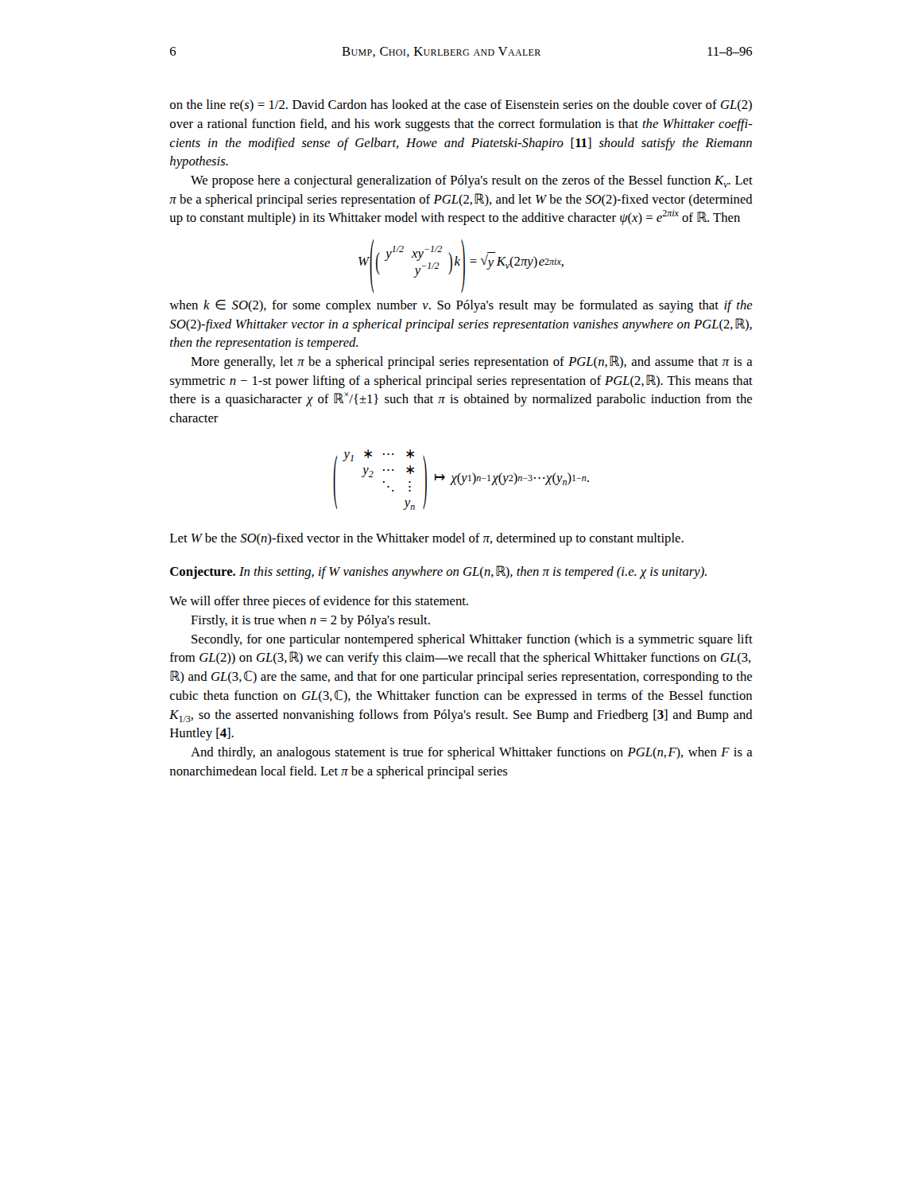6 Bump, Choi, Kurlberg and Vaaler 11–8–96
on the line re(s) = 1/2. David Cardon has looked at the case of Eisenstein series on the double cover of GL(2) over a rational function field, and his work suggests that the correct formulation is that the Whittaker coefficients in the modified sense of Gelbart, Howe and Piatetski-Shapiro [11] should satisfy the Riemann hypothesis.
We propose here a conjectural generalization of Pólya's result on the zeros of the Bessel function Kν. Let π be a spherical principal series representation of PGL(2, ℝ), and let W be the SO(2)-fixed vector (determined up to constant multiple) in its Whittaker model with respect to the additive character ψ(x) = e2πix of ℝ. Then
W ( (
| y 1/2 | xy −1/2 |
| | y −1/2 |
)  k ) = y  Kν(2πy) e2πix,
when k ∈ SO(2), for some complex number ν. So Pólya's result may be formulated as saying that if the SO(2)-fixed Whittaker vector in a spherical principal series representation vanishes anywhere on PGL(2, ℝ), then the representation is tempered.
More generally, let π be a spherical principal series representation of PGL(n, ℝ), and assume that π is a symmetric n − 1-st power lifting of a spherical principal series representation of PGL(2, ℝ). This means that there is a quasicharacter χ of ℝ×/{±1} such that π is obtained by normalized parabolic induction from the character
(
| y 1 | ∗ | ⋯ | ∗ |
| | y 2 | ⋯ | ∗ |
| | | ⋱ | ⋮ |
| | | | y n |
) ↦ χ(y1)n−1 χ(y2)n−3 ⋯ χ(yn)1−n.
Let W be the SO(n)-fixed vector in the Whittaker model of π, determined up to constant multiple.
Conjecture. In this setting, if W vanishes anywhere on GL(n, ℝ), then π is tempered (i.e. χ is unitary).
We will offer three pieces of evidence for this statement.
Firstly, it is true when n = 2 by Pólya's result.
Secondly, for one particular nontempered spherical Whittaker function (which is a symmetric square lift from GL(2)) on GL(3, ℝ) we can verify this claim—we recall that the spherical Whittaker functions on GL(3, ℝ) and GL(3, ℂ) are the same, and that for one particular principal series representation, corresponding to the cubic theta function on GL(3, ℂ), the Whittaker function can be expressed in terms of the Bessel function K1/3, so the asserted nonvanishing follows from Pólya's result. See Bump and Friedberg [3] and Bump and Huntley [4].
And thirdly, an analogous statement is true for spherical Whittaker functions on PGL(n, F), when F is a nonarchimedean local field. Let π be a spherical principal series